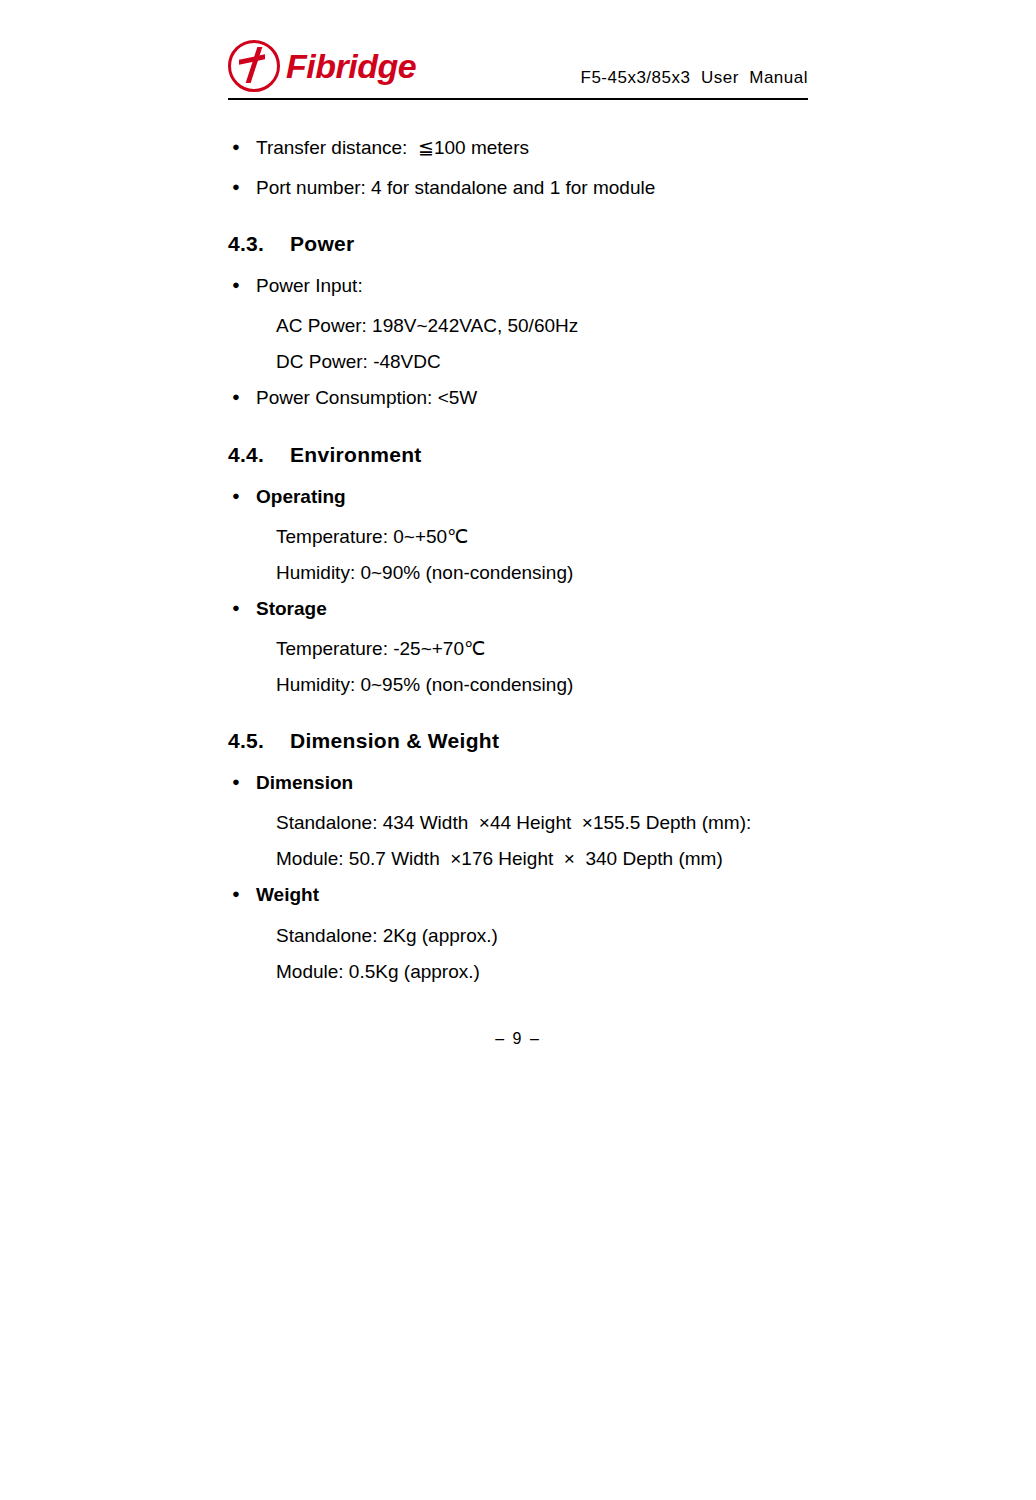Fibridge
F5-45x3/85x3 User Manual
Transfer distance: ≦100 meters
Port number: 4 for standalone and 1 for module
4.3. Power
Power Input:
AC Power: 198V~242VAC, 50/60Hz
DC Power: -48VDC
Power Consumption: <5W
4.4. Environment
Operating
Temperature: 0~+50℃
Humidity: 0~90% (non-condensing)
Storage
Temperature: -25~+70℃
Humidity: 0~95% (non-condensing)
4.5. Dimension & Weight
Dimension
Standalone: 434 Width ×44 Height ×155.5 Depth (mm):
Module: 50.7 Width ×176 Height × 340 Depth (mm)
Weight
Standalone: 2Kg (approx.)
Module: 0.5Kg (approx.)
– 9 –